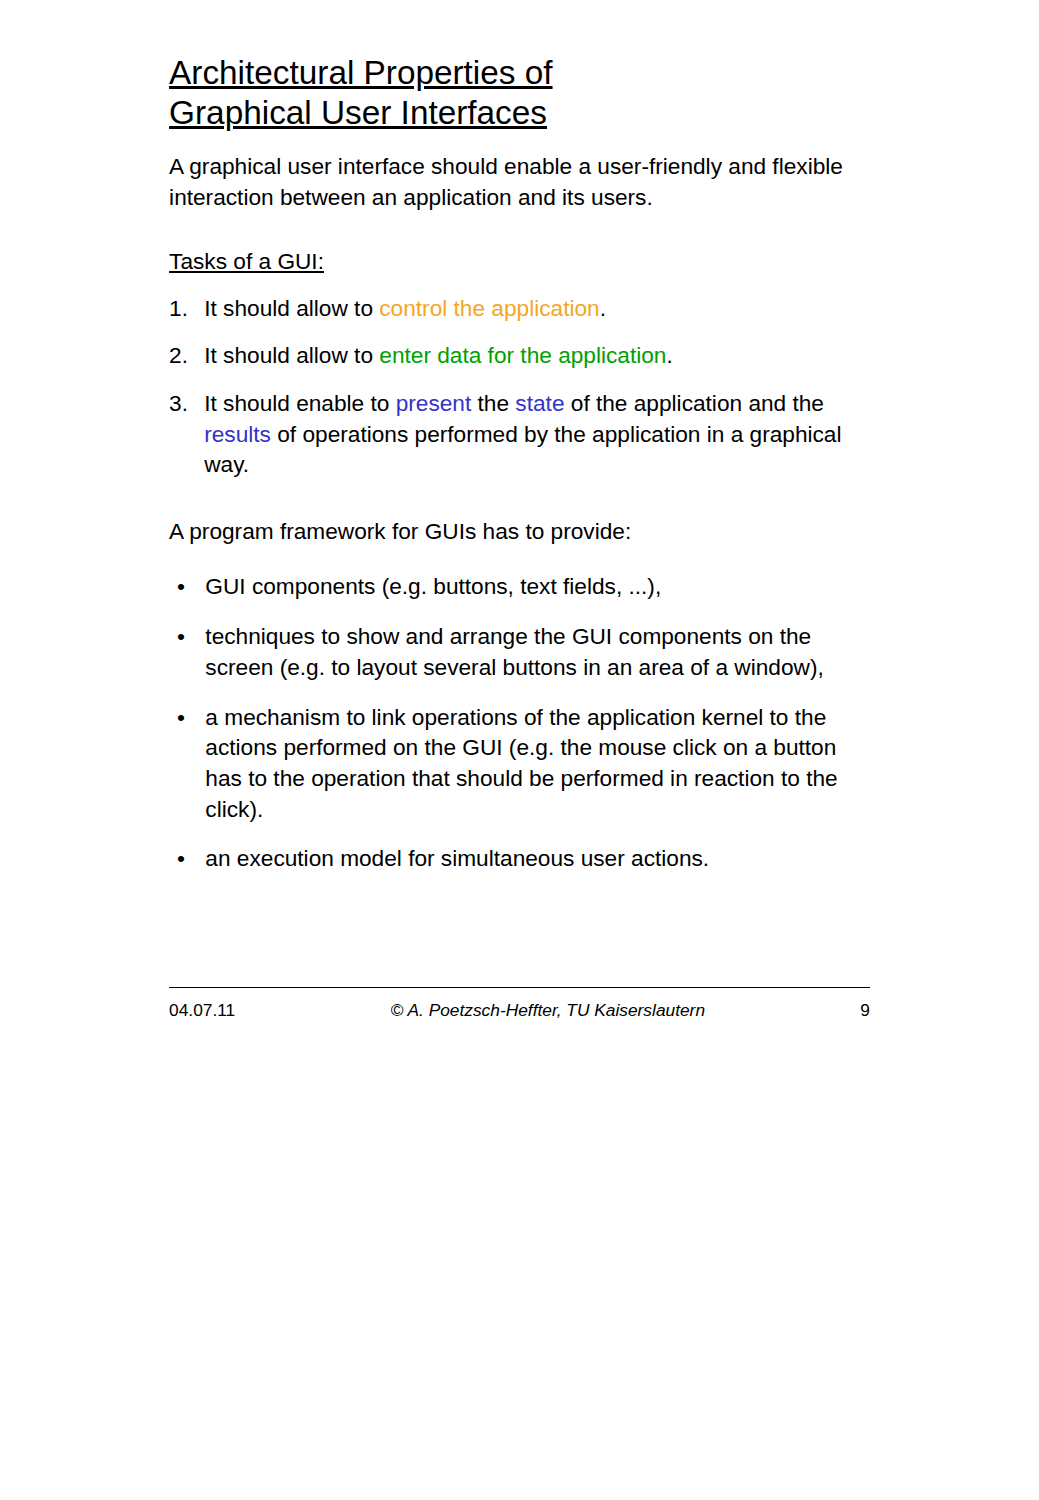Architectural Properties of
Graphical User Interfaces
A graphical user interface should enable a user-friendly and flexible interaction between an application and its users.
Tasks of a GUI:
1. It should allow to control the application.
2. It should allow to enter data for the application.
3. It should enable to present the state of the application and the results of operations performed by the application in a graphical way.
A program framework for GUIs has to provide:
GUI components (e.g. buttons, text fields, ...),
techniques to show and arrange the GUI components on the screen (e.g. to layout several buttons in an area of a window),
a mechanism to link operations of the application kernel to the actions performed on the GUI (e.g. the mouse click on a button has to the operation that should be performed in reaction to the click).
an execution model for simultaneous user actions.
04.07.11 9
© A. Poetzsch-Heffter, TU Kaiserslautern